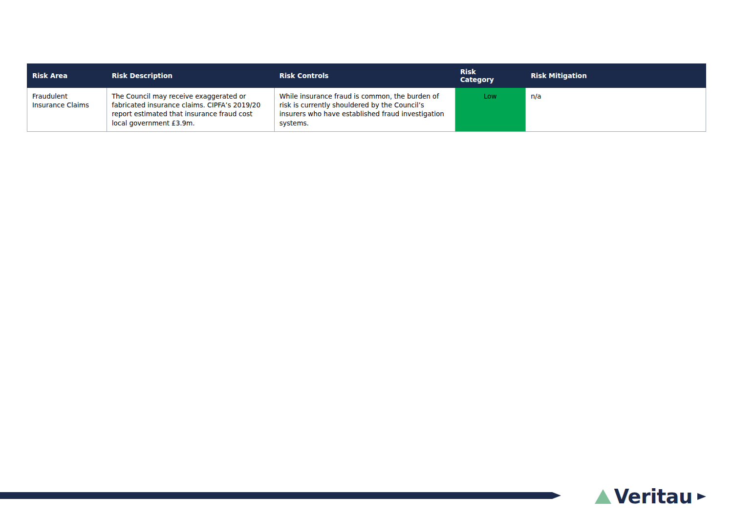| Risk Area | Risk Description | Risk Controls | Risk Category | Risk Mitigation |
| --- | --- | --- | --- | --- |
| Fraudulent Insurance Claims | The Council may receive exaggerated or fabricated insurance claims. CIPFA’s 2019/20 report estimated that insurance fraud cost local government £3.9m. | While insurance fraud is common, the burden of risk is currently shouldered by the Council’s insurers who have established fraud investigation systems. | Low | n/a |
Veritau